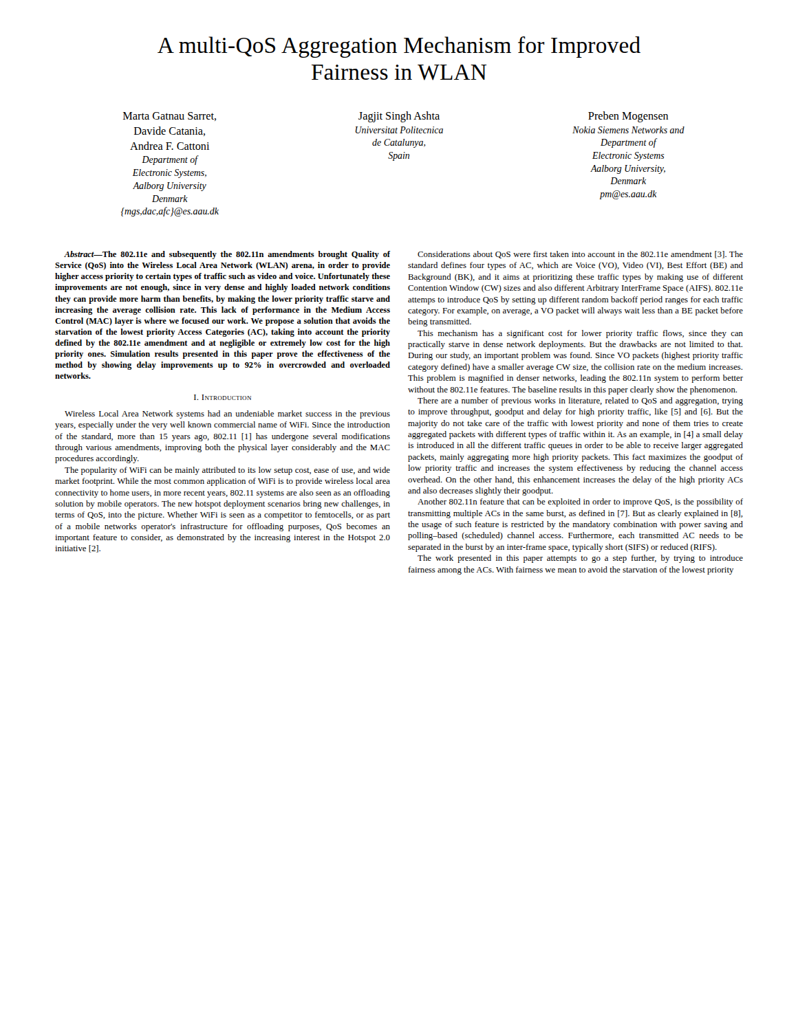A multi-QoS Aggregation Mechanism for Improved
Fairness in WLAN
Marta Gatnau Sarret,
Davide Catania,
Andrea F. Cattoni
Department of
Electronic Systems,
Aalborg University
Denmark
{mgs,dac,afc}@es.aau.dk
Jagjit Singh Ashta
Universitat Politecnica
de Catalunya,
Spain
Preben Mogensen
Nokia Siemens Networks and
Department of
Electronic Systems
Aalborg University,
Denmark
pm@es.aau.dk
Abstract—The 802.11e and subsequently the 802.11n amendments brought Quality of Service (QoS) into the Wireless Local Area Network (WLAN) arena, in order to provide higher access priority to certain types of traffic such as video and voice. Unfortunately these improvements are not enough, since in very dense and highly loaded network conditions they can provide more harm than benefits, by making the lower priority traffic starve and increasing the average collision rate. This lack of performance in the Medium Access Control (MAC) layer is where we focused our work. We propose a solution that avoids the starvation of the lowest priority Access Categories (AC), taking into account the priority defined by the 802.11e amendment and at negligible or extremely low cost for the high priority ones. Simulation results presented in this paper prove the effectiveness of the method by showing delay improvements up to 92% in overcrowded and overloaded networks.
I. Introduction
Wireless Local Area Network systems had an undeniable market success in the previous years, especially under the very well known commercial name of WiFi. Since the introduction of the standard, more than 15 years ago, 802.11 [1] has undergone several modifications through various amendments, improving both the physical layer considerably and the MAC procedures accordingly.
The popularity of WiFi can be mainly attributed to its low setup cost, ease of use, and wide market footprint. While the most common application of WiFi is to provide wireless local area connectivity to home users, in more recent years, 802.11 systems are also seen as an offloading solution by mobile operators. The new hotspot deployment scenarios bring new challenges, in terms of QoS, into the picture. Whether WiFi is seen as a competitor to femtocells, or as part of a mobile networks operator's infrastructure for offloading purposes, QoS becomes an important feature to consider, as demonstrated by the increasing interest in the Hotspot 2.0 initiative [2].
Considerations about QoS were first taken into account in the 802.11e amendment [3]. The standard defines four types of AC, which are Voice (VO), Video (VI), Best Effort (BE) and Background (BK), and it aims at prioritizing these traffic types by making use of different Contention Window (CW) sizes and also different Arbitrary InterFrame Space (AIFS). 802.11e attemps to introduce QoS by setting up different random backoff period ranges for each traffic category. For example, on average, a VO packet will always wait less than a BE packet before being transmitted.
This mechanism has a significant cost for lower priority traffic flows, since they can practically starve in dense network deployments. But the drawbacks are not limited to that. During our study, an important problem was found. Since VO packets (highest priority traffic category defined) have a smaller average CW size, the collision rate on the medium increases. This problem is magnified in denser networks, leading the 802.11n system to perform better without the 802.11e features. The baseline results in this paper clearly show the phenomenon.
There are a number of previous works in literature, related to QoS and aggregation, trying to improve throughput, goodput and delay for high priority traffic, like [5] and [6]. But the majority do not take care of the traffic with lowest priority and none of them tries to create aggregated packets with different types of traffic within it. As an example, in [4] a small delay is introduced in all the different traffic queues in order to be able to receive larger aggregated packets, mainly aggregating more high priority packets. This fact maximizes the goodput of low priority traffic and increases the system effectiveness by reducing the channel access overhead. On the other hand, this enhancement increases the delay of the high priority ACs and also decreases slightly their goodput.
Another 802.11n feature that can be exploited in order to improve QoS, is the possibility of transmitting multiple ACs in the same burst, as defined in [7]. But as clearly explained in [8], the usage of such feature is restricted by the mandatory combination with power saving and polling–based (scheduled) channel access. Furthermore, each transmitted AC needs to be separated in the burst by an inter-frame space, typically short (SIFS) or reduced (RIFS).
The work presented in this paper attempts to go a step further, by trying to introduce fairness among the ACs. With fairness we mean to avoid the starvation of the lowest priority